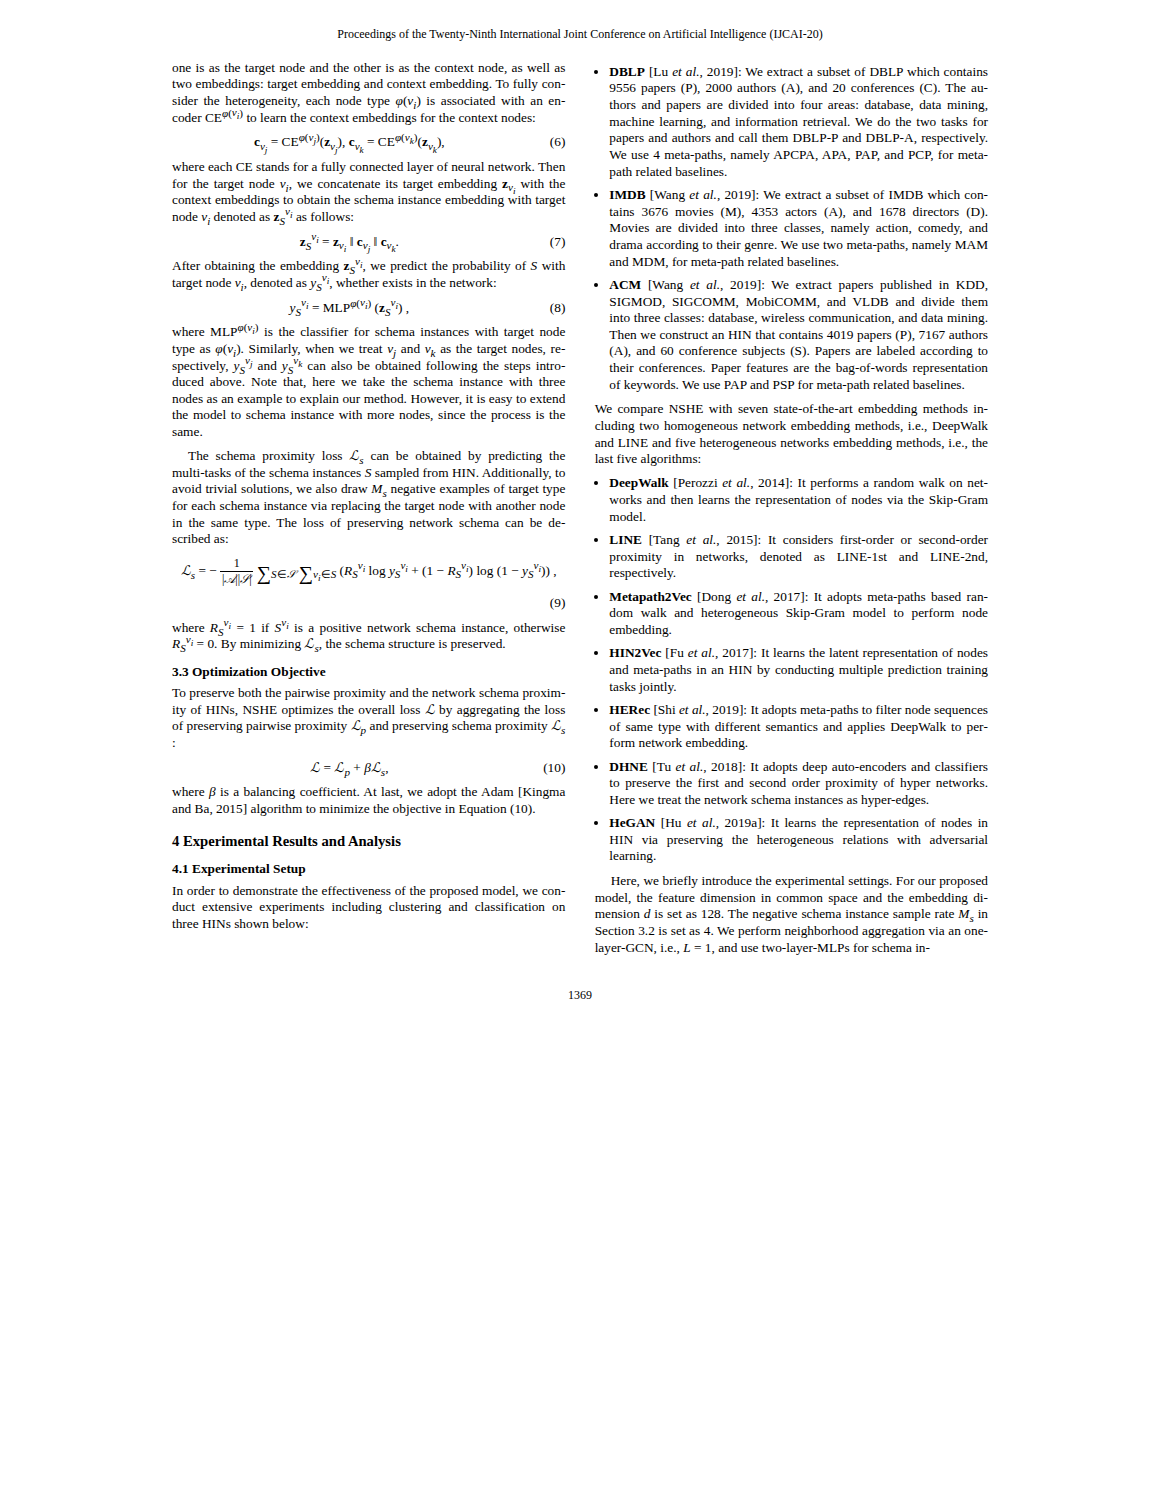Proceedings of the Twenty-Ninth International Joint Conference on Artificial Intelligence (IJCAI-20)
one is as the target node and the other is as the context node, as well as two embeddings: target embedding and context embedding. To fully consider the heterogeneity, each node type φ(vi) is associated with an encoder CEφ(vi) to learn the context embeddings for the context nodes:
cvj = CEφ(vj)(zvj), cvk = CEφ(vk)(zvk), (6)
where each CE stands for a fully connected layer of neural network. Then for the target node vi, we concatenate its target embedding zvi with the context embeddings to obtain the schema instance embedding with target node vi denoted as zSvi as follows:
zSvi = zvi ‖ cvj ‖ cvk. (7)
After obtaining the embedding zSvi, we predict the probability of S with target node vi, denoted as ySvi, whether exists in the network:
ySvi = MLPφ(vi) (zSvi) , (8)
where MLPφ(vi) is the classifier for schema instances with target node type as φ(vi). Similarly, when we treat vj and vk as the target nodes, respectively, ySvj and ySvk can also be obtained following the steps introduced above. Note that, here we take the schema instance with three nodes as an example to explain our method. However, it is easy to extend the model to schema instance with more nodes, since the process is the same.
The schema proximity loss ℒs can be obtained by predicting the multi-tasks of the schema instances S sampled from HIN. Additionally, to avoid trivial solutions, we also draw Ms negative examples of target type for each schema instance via replacing the target node with another node in the same type. The loss of preserving network schema can be described as:
ℒs = − 1|𝒜||𝒮| ∑S∈𝒮 ∑vi∈S (RSvi log ySvi + (1 − RSvi) log (1 − ySvi)) ,
(9)
where RSvi = 1 if Svi is a positive network schema instance, otherwise RSvi = 0. By minimizing ℒs, the schema structure is preserved.
3.3 Optimization Objective
To preserve both the pairwise proximity and the network schema proximity of HINs, NSHE optimizes the overall loss ℒ by aggregating the loss of preserving pairwise proximity ℒp and preserving schema proximity ℒs :
ℒ = ℒp + βℒs, (10)
where β is a balancing coefficient. At last, we adopt the Adam [Kingma and Ba, 2015] algorithm to minimize the objective in Equation (10).
4 Experimental Results and Analysis
4.1 Experimental Setup
In order to demonstrate the effectiveness of the proposed model, we conduct extensive experiments including clustering and classification on three HINs shown below:
DBLP [Lu et al., 2019]: We extract a subset of DBLP which contains 9556 papers (P), 2000 authors (A), and 20 conferences (C). The authors and papers are divided into four areas: database, data mining, machine learning, and information retrieval. We do the two tasks for papers and authors and call them DBLP-P and DBLP-A, respectively. We use 4 meta-paths, namely APCPA, APA, PAP, and PCP, for meta-path related baselines.
IMDB [Wang et al., 2019]: We extract a subset of IMDB which contains 3676 movies (M), 4353 actors (A), and 1678 directors (D). Movies are divided into three classes, namely action, comedy, and drama according to their genre. We use two meta-paths, namely MAM and MDM, for meta-path related baselines.
ACM [Wang et al., 2019]: We extract papers published in KDD, SIGMOD, SIGCOMM, MobiCOMM, and VLDB and divide them into three classes: database, wireless communication, and data mining. Then we construct an HIN that contains 4019 papers (P), 7167 authors (A), and 60 conference subjects (S). Papers are labeled according to their conferences. Paper features are the bag-of-words representation of keywords. We use PAP and PSP for meta-path related baselines.
We compare NSHE with seven state-of-the-art embedding methods including two homogeneous network embedding methods, i.e., DeepWalk and LINE and five heterogeneous networks embedding methods, i.e., the last five algorithms:
DeepWalk [Perozzi et al., 2014]: It performs a random walk on networks and then learns the representation of nodes via the Skip-Gram model.
LINE [Tang et al., 2015]: It considers first-order or second-order proximity in networks, denoted as LINE-1st and LINE-2nd, respectively.
Metapath2Vec [Dong et al., 2017]: It adopts meta-paths based random walk and heterogeneous Skip-Gram model to perform node embedding.
HIN2Vec [Fu et al., 2017]: It learns the latent representation of nodes and meta-paths in an HIN by conducting multiple prediction training tasks jointly.
HERec [Shi et al., 2019]: It adopts meta-paths to filter node sequences of same type with different semantics and applies DeepWalk to perform network embedding.
DHNE [Tu et al., 2018]: It adopts deep auto-encoders and classifiers to preserve the first and second order proximity of hyper networks. Here we treat the network schema instances as hyper-edges.
HeGAN [Hu et al., 2019a]: It learns the representation of nodes in HIN via preserving the heterogeneous relations with adversarial learning.
Here, we briefly introduce the experimental settings. For our proposed model, the feature dimension in common space and the embedding dimension d is set as 128. The negative schema instance sample rate Ms in Section 3.2 is set as 4. We perform neighborhood aggregation via an one-layer-GCN, i.e., L = 1, and use two-layer-MLPs for schema in-
1369